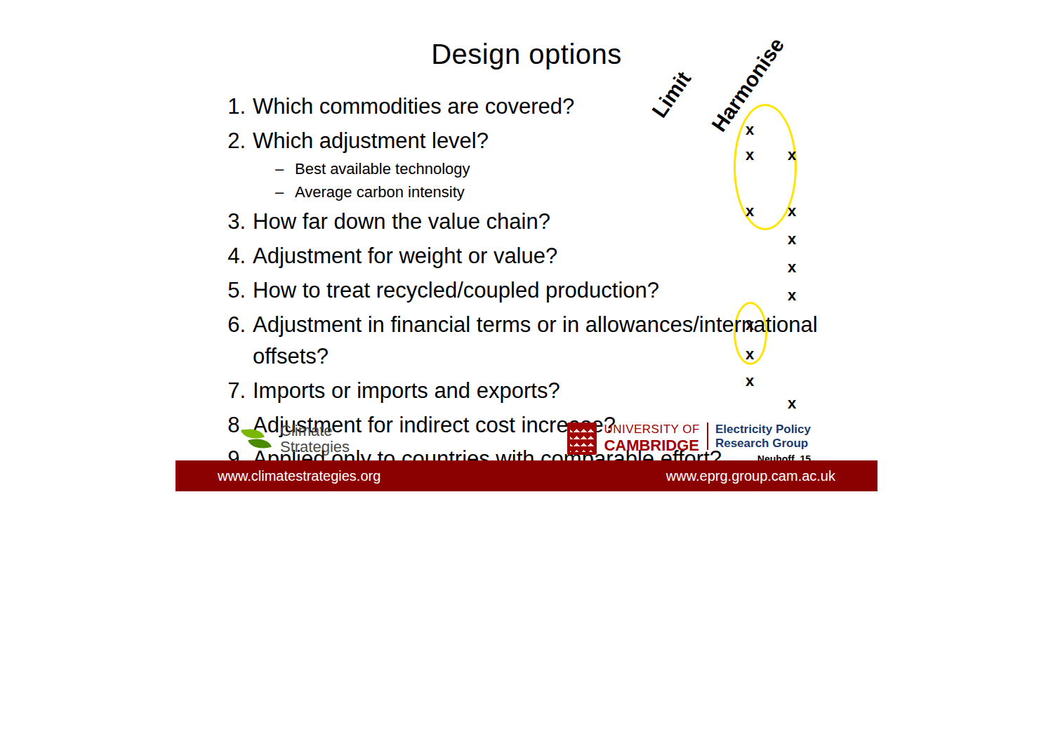Design options
Limit Harmonise
Which commodities are covered?
Which adjustment level?
Best available technology
Average carbon intensity
How far down the value chain?
Adjustment for weight or value?
How to treat recycled/coupled production?
Adjustment in financial terms or in allowances/international offsets?
Imports or imports and exports?
Adjustment for indirect cost increase?
Applied only to countries with comparable effort?
Procedure
x x x x x x x x x x x x
Climate Strategies
UNIVERSITY OF
CAMBRIDGE
Electricity Policy
Research Group
Neuhoff, 15
www.climatestrategies.org www.eprg.group.cam.ac.uk